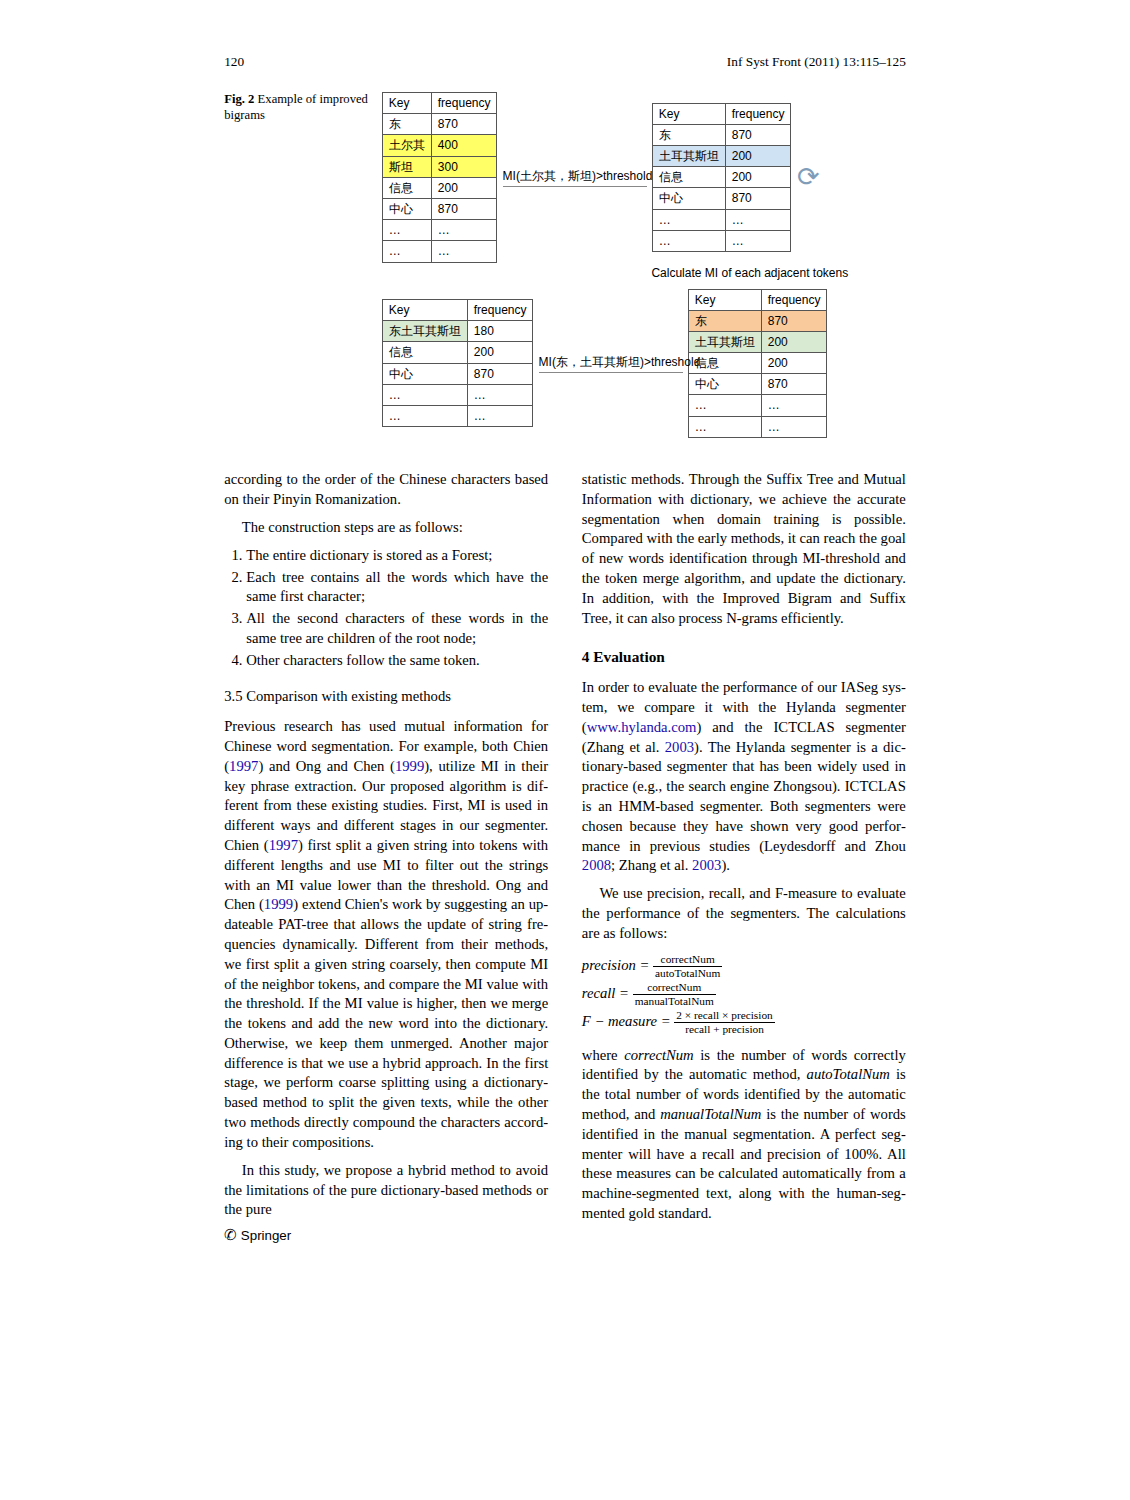120 Inf Syst Front (2011) 13:115–125
Fig. 2 Example of improved bigrams
| Key | frequency |
| --- | --- |
| 东 | 870 |
| 土尔其 | 400 |
| 斯坦 | 300 |
| 信息 | 200 |
| 中心 | 870 |
| … | … |
| … | … |
MI(土尔其，斯坦)>threshold
| Key | frequency |
| --- | --- |
| 东 | 870 |
| 土耳其斯坦 | 200 |
| 信息 | 200 |
| 中心 | 870 |
| … | … |
| … | … |
⟳
Calculate MI of each adjacent tokens
| Key | frequency |
| --- | --- |
| 东土耳其斯坦 | 180 |
| 信息 | 200 |
| 中心 | 870 |
| … | … |
| … | … |
MI(东，土耳其斯坦)>threshold
| Key | frequency |
| --- | --- |
| 东 | 870 |
| 土耳其斯坦 | 200 |
| 信息 | 200 |
| 中心 | 870 |
| … | … |
| … | … |
according to the order of the Chinese characters based on their Pinyin Romanization.
The construction steps are as follows:
The entire dictionary is stored as a Forest;
Each tree contains all the words which have the same first character;
All the second characters of these words in the same tree are children of the root node;
Other characters follow the same token.
3.5 Comparison with existing methods
Previous research has used mutual information for Chinese word segmentation. For example, both Chien (1997) and Ong and Chen (1999), utilize MI in their key phrase extraction. Our proposed algorithm is different from these existing studies. First, MI is used in different ways and different stages in our segmenter. Chien (1997) first split a given string into tokens with different lengths and use MI to filter out the strings with an MI value lower than the threshold. Ong and Chen (1999) extend Chien's work by suggesting an updateable PAT-tree that allows the update of string frequencies dynamically. Different from their methods, we first split a given string coarsely, then compute MI of the neighbor tokens, and compare the MI value with the threshold. If the MI value is higher, then we merge the tokens and add the new word into the dictionary. Otherwise, we keep them unmerged. Another major difference is that we use a hybrid approach. In the first stage, we perform coarse splitting using a dictionary-based method to split the given texts, while the other two methods directly compound the characters according to their compositions.
In this study, we propose a hybrid method to avoid the limitations of the pure dictionary-based methods or the pure
statistic methods. Through the Suffix Tree and Mutual Information with dictionary, we achieve the accurate segmentation when domain training is possible. Compared with the early methods, it can reach the goal of new words identification through MI-threshold and the token merge algorithm, and update the dictionary. In addition, with the Improved Bigram and Suffix Tree, it can also process N-grams efficiently.
4 Evaluation
In order to evaluate the performance of our IASeg system, we compare it with the Hylanda segmenter (www.hylanda.com) and the ICTCLAS segmenter (Zhang et al. 2003). The Hylanda segmenter is a dictionary-based segmenter that has been widely used in practice (e.g., the search engine Zhongsou). ICTCLAS is an HMM-based segmenter. Both segmenters were chosen because they have shown very good performance in previous studies (Leydesdorff and Zhou 2008; Zhang et al. 2003).
We use precision, recall, and F-measure to evaluate the performance of the segmenters. The calculations are as follows:
precision = correctNum autoTotalNum
recall = correctNum manualTotalNum
F − measure = 2 × recall × precision recall + precision
where correctNum is the number of words correctly identified by the automatic method, autoTotalNum is the total number of words identified by the automatic method, and manualTotalNum is the number of words identified in the manual segmentation. A perfect segmenter will have a recall and precision of 100%. All these measures can be calculated automatically from a machine-segmented text, along with the human-segmented gold standard.
✆Springer